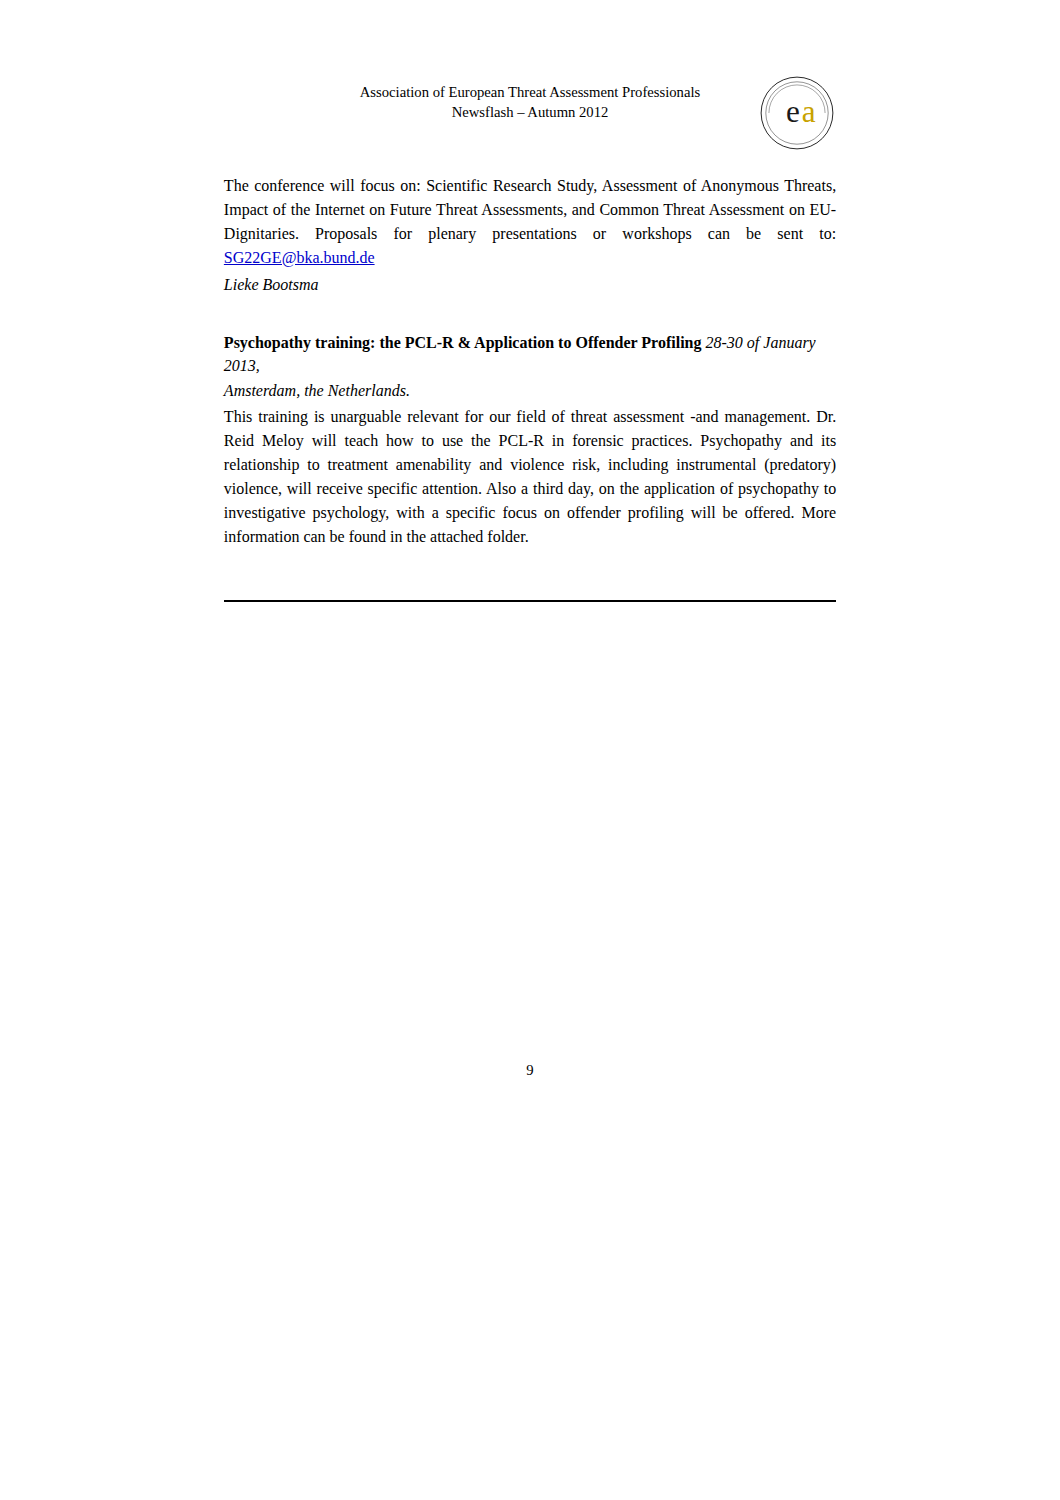e a
Association of European Threat Assessment Professionals
Newsflash – Autumn 2012
The conference will focus on: Scientific Research Study, Assessment of Anonymous Threats, Impact of the Internet on Future Threat Assessments, and Common Threat Assessment on EU-Dignitaries. Proposals for plenary presentations or workshops can be sent to: SG22GE@bka.bund.de
Lieke Bootsma
Psychopathy training: the PCL-R & Application to Offender Profiling 28-30 of January 2013,
Amsterdam, the Netherlands.
This training is unarguable relevant for our field of threat assessment -and management. Dr. Reid Meloy will teach how to use the PCL-R in forensic practices. Psychopathy and its relationship to treatment amenability and violence risk, including instrumental (predatory) violence, will receive specific attention. Also a third day, on the application of psychopathy to investigative psychology, with a specific focus on offender profiling will be offered. More information can be found in the attached folder.
9